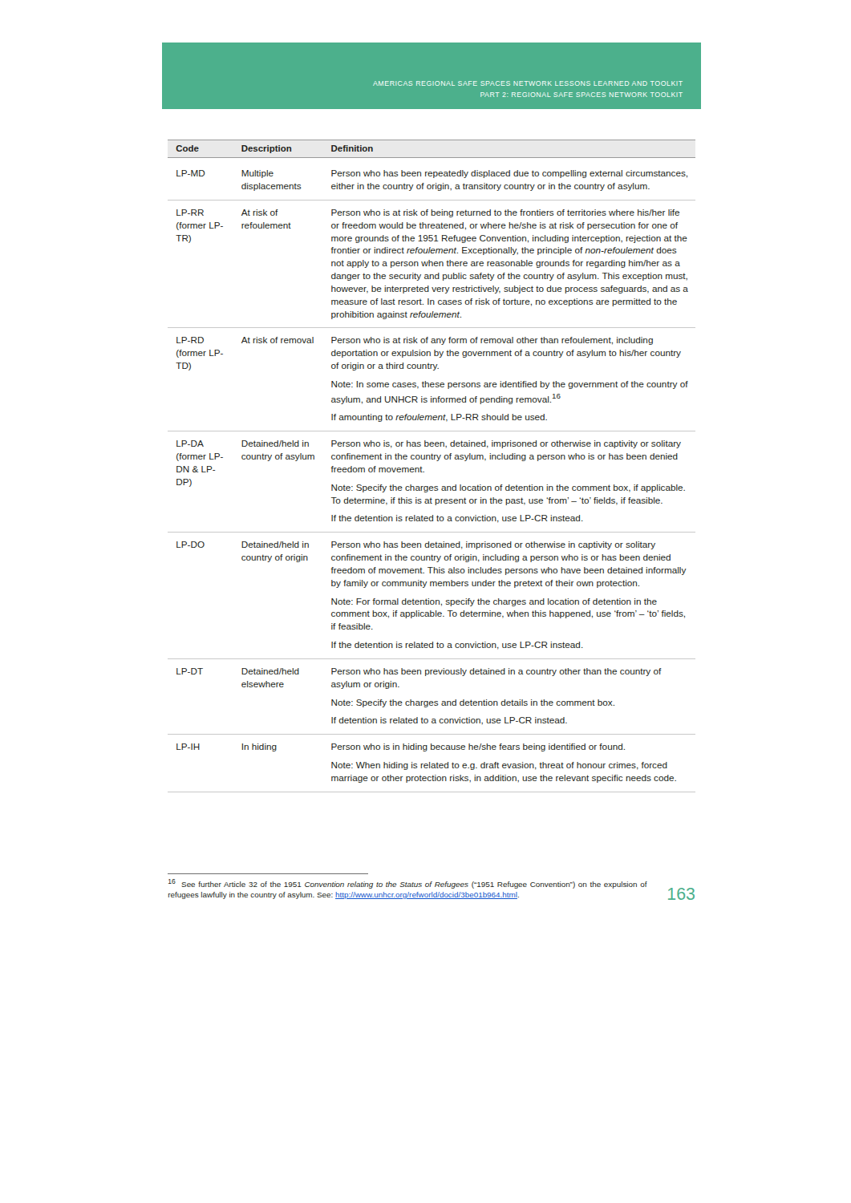Americas Regional Safe Spaces Network Lessons Learned and Toolkit
Part 2: Regional Safe Spaces Network Toolkit
| Code | Description | Definition |
| --- | --- | --- |
| LP-MD | Multiple displacements | Person who has been repeatedly displaced due to compelling external circumstances, either in the country of origin, a transitory country or in the country of asylum. |
| LP-RR (former LP-TR) | At risk of refoulement | Person who is at risk of being returned to the frontiers of territories where his/her life or freedom would be threatened, or where he/she is at risk of persecution for one of more grounds of the 1951 Refugee Convention, including interception, rejection at the frontier or indirect refoulement . Exceptionally, the principle of non-refoulement does not apply to a person when there are reasonable grounds for regarding him/her as a danger to the security and public safety of the country of asylum. This exception must, however, be interpreted very restrictively, subject to due process safeguards, and as a measure of last resort. In cases of risk of torture, no exceptions are permitted to the prohibition against refoulement . |
| LP-RD (former LP-TD) | At risk of removal | Person who is at risk of any form of removal other than refoulement, including deportation or expulsion by the government of a country of asylum to his/her country of origin or a third country. Note: In some cases, these persons are identified by the government of the country of asylum, and UNHCR is informed of pending removal. 16 If amounting to refoulement , LP-RR should be used. |
| LP-DA (former LP-DN & LP-DP) | Detained/held in country of asylum | Person who is, or has been, detained, imprisoned or otherwise in captivity or solitary confinement in the country of asylum, including a person who is or has been denied freedom of movement. Note: Specify the charges and location of detention in the comment box, if applicable. To determine, if this is at present or in the past, use ‘from’ – ‘to’ fields, if feasible. If the detention is related to a conviction, use LP-CR instead. |
| LP-DO | Detained/held in country of origin | Person who has been detained, imprisoned or otherwise in captivity or solitary confinement in the country of origin, including a person who is or has been denied freedom of movement. This also includes persons who have been detained informally by family or community members under the pretext of their own protection. Note: For formal detention, specify the charges and location of detention in the comment box, if applicable. To determine, when this happened, use ‘from’ – ‘to’ fields, if feasible. If the detention is related to a conviction, use LP-CR instead. |
| LP-DT | Detained/held elsewhere | Person who has been previously detained in a country other than the country of asylum or origin. Note: Specify the charges and detention details in the comment box. If detention is related to a conviction, use LP-CR instead. |
| LP-IH | In hiding | Person who is in hiding because he/she fears being identified or found. Note: When hiding is related to e.g. draft evasion, threat of honour crimes, forced marriage or other protection risks, in addition, use the relevant specific needs code. |
16 See further Article 32 of the 1951 Convention relating to the Status of Refugees (“1951 Refugee Convention”) on the expulsion of refugees lawfully in the country of asylum. See: http://www.unhcr.org/refworld/docid/3be01b964.html. 163